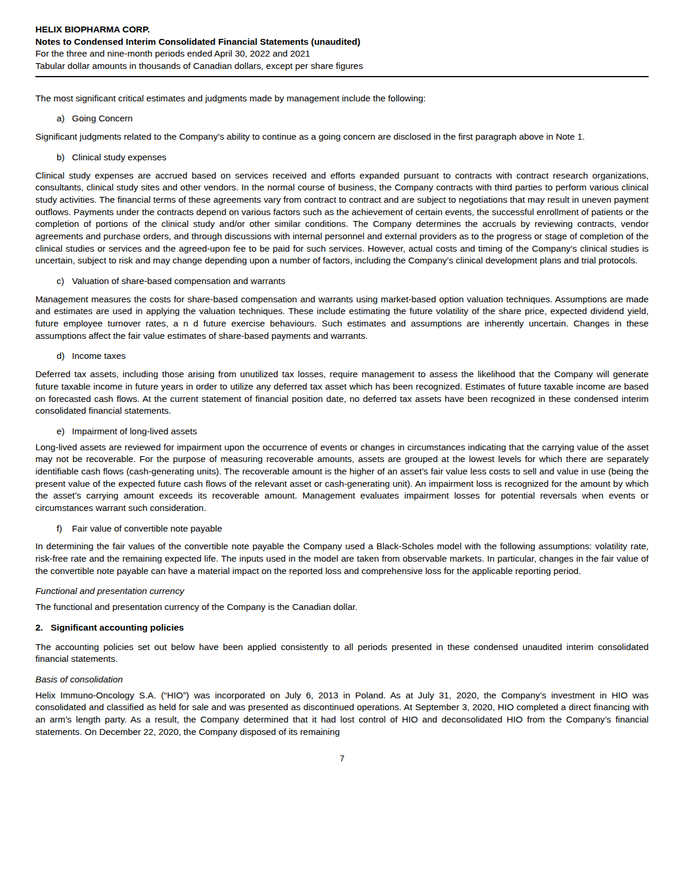HELIX BIOPHARMA CORP.
Notes to Condensed Interim Consolidated Financial Statements (unaudited)
For the three and nine-month periods ended April 30, 2022 and 2021
Tabular dollar amounts in thousands of Canadian dollars, except per share figures
The most significant critical estimates and judgments made by management include the following:
a) Going Concern
Significant judgments related to the Company’s ability to continue as a going concern are disclosed in the first paragraph above in Note 1.
b) Clinical study expenses
Clinical study expenses are accrued based on services received and efforts expanded pursuant to contracts with contract research organizations, consultants, clinical study sites and other vendors. In the normal course of business, the Company contracts with third parties to perform various clinical study activities. The financial terms of these agreements vary from contract to contract and are subject to negotiations that may result in uneven payment outflows. Payments under the contracts depend on various factors such as the achievement of certain events, the successful enrollment of patients or the completion of portions of the clinical study and/or other similar conditions. The Company determines the accruals by reviewing contracts, vendor agreements and purchase orders, and through discussions with internal personnel and external providers as to the progress or stage of completion of the clinical studies or services and the agreed-upon fee to be paid for such services. However, actual costs and timing of the Company’s clinical studies is uncertain, subject to risk and may change depending upon a number of factors, including the Company’s clinical development plans and trial protocols.
c) Valuation of share-based compensation and warrants
Management measures the costs for share-based compensation and warrants using market-based option valuation techniques. Assumptions are made and estimates are used in applying the valuation techniques. These include estimating the future volatility of the share price, expected dividend yield, future employee turnover rates, a n d future exercise behaviours. Such estimates and assumptions are inherently uncertain. Changes in these assumptions affect the fair value estimates of share-based payments and warrants.
d) Income taxes
Deferred tax assets, including those arising from unutilized tax losses, require management to assess the likelihood that the Company will generate future taxable income in future years in order to utilize any deferred tax asset which has been recognized. Estimates of future taxable income are based on forecasted cash flows. At the current statement of financial position date, no deferred tax assets have been recognized in these condensed interim consolidated financial statements.
e) Impairment of long-lived assets
Long-lived assets are reviewed for impairment upon the occurrence of events or changes in circumstances indicating that the carrying value of the asset may not be recoverable. For the purpose of measuring recoverable amounts, assets are grouped at the lowest levels for which there are separately identifiable cash flows (cash-generating units). The recoverable amount is the higher of an asset’s fair value less costs to sell and value in use (being the present value of the expected future cash flows of the relevant asset or cash-generating unit). An impairment loss is recognized for the amount by which the asset’s carrying amount exceeds its recoverable amount. Management evaluates impairment losses for potential reversals when events or circumstances warrant such consideration.
f) Fair value of convertible note payable
In determining the fair values of the convertible note payable the Company used a Black-Scholes model with the following assumptions: volatility rate, risk-free rate and the remaining expected life. The inputs used in the model are taken from observable markets. In particular, changes in the fair value of the convertible note payable can have a material impact on the reported loss and comprehensive loss for the applicable reporting period.
Functional and presentation currency
The functional and presentation currency of the Company is the Canadian dollar.
2. Significant accounting policies
The accounting policies set out below have been applied consistently to all periods presented in these condensed unaudited interim consolidated financial statements.
Basis of consolidation
Helix Immuno-Oncology S.A. (“HIO”) was incorporated on July 6, 2013 in Poland. As at July 31, 2020, the Company’s investment in HIO was consolidated and classified as held for sale and was presented as discontinued operations. At September 3, 2020, HIO completed a direct financing with an arm’s length party. As a result, the Company determined that it had lost control of HIO and deconsolidated HIO from the Company’s financial statements. On December 22, 2020, the Company disposed of its remaining
7